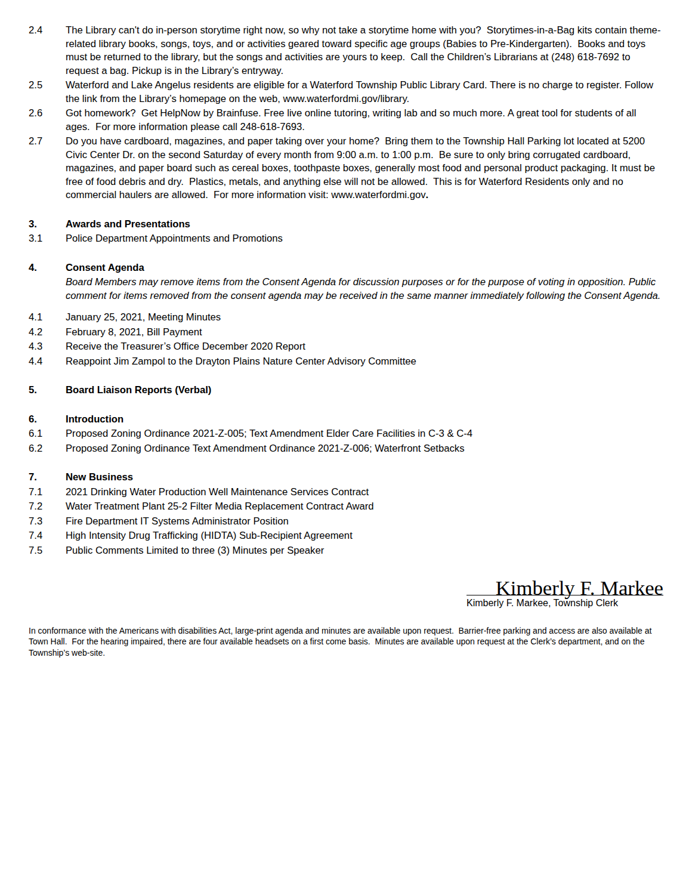2.4
The Library can't do in-person storytime right now, so why not take a storytime home with you? Storytimes-in-a-Bag kits contain theme-related library books, songs, toys, and or activities geared toward specific age groups (Babies to Pre-Kindergarten). Books and toys must be returned to the library, but the songs and activities are yours to keep. Call the Children’s Librarians at (248) 618-7692 to request a bag. Pickup is in the Library’s entryway.
2.5
Waterford and Lake Angelus residents are eligible for a Waterford Township Public Library Card. There is no charge to register. Follow the link from the Library’s homepage on the web, www.waterfordmi.gov/library.
2.6
Got homework? Get HelpNow by Brainfuse. Free live online tutoring, writing lab and so much more. A great tool for students of all ages. For more information please call 248-618-7693.
2.7
Do you have cardboard, magazines, and paper taking over your home? Bring them to the Township Hall Parking lot located at 5200 Civic Center Dr. on the second Saturday of every month from 9:00 a.m. to 1:00 p.m. Be sure to only bring corrugated cardboard, magazines, and paper board such as cereal boxes, toothpaste boxes, generally most food and personal product packaging. It must be free of food debris and dry. Plastics, metals, and anything else will not be allowed. This is for Waterford Residents only and no commercial haulers are allowed. For more information visit: www.waterfordmi.gov.
3.
Awards and Presentations
3.1
Police Department Appointments and Promotions
4.
Consent Agenda
Board Members may remove items from the Consent Agenda for discussion purposes or for the purpose of voting in opposition. Public comment for items removed from the consent agenda may be received in the same manner immediately following the Consent Agenda.
4.1
January 25, 2021, Meeting Minutes
4.2
February 8, 2021, Bill Payment
4.3
Receive the Treasurer’s Office December 2020 Report
4.4
Reappoint Jim Zampol to the Drayton Plains Nature Center Advisory Committee
5.
Board Liaison Reports (Verbal)
6.
Introduction
6.1
Proposed Zoning Ordinance 2021-Z-005; Text Amendment Elder Care Facilities in C-3 & C-4
6.2
Proposed Zoning Ordinance Text Amendment Ordinance 2021-Z-006; Waterfront Setbacks
7.
New Business
7.1
2021 Drinking Water Production Well Maintenance Services Contract
7.2
Water Treatment Plant 25-2 Filter Media Replacement Contract Award
7.3
Fire Department IT Systems Administrator Position
7.4
High Intensity Drug Trafficking (HIDTA) Sub-Recipient Agreement
7.5
Public Comments Limited to three (3) Minutes per Speaker
Kimberly F. Markee
Kimberly F. Markee, Township Clerk
In conformance with the Americans with disabilities Act, large-print agenda and minutes are available upon request. Barrier-free parking and access are also available at Town Hall. For the hearing impaired, there are four available headsets on a first come basis. Minutes are available upon request at the Clerk’s department, and on the Township’s web-site.